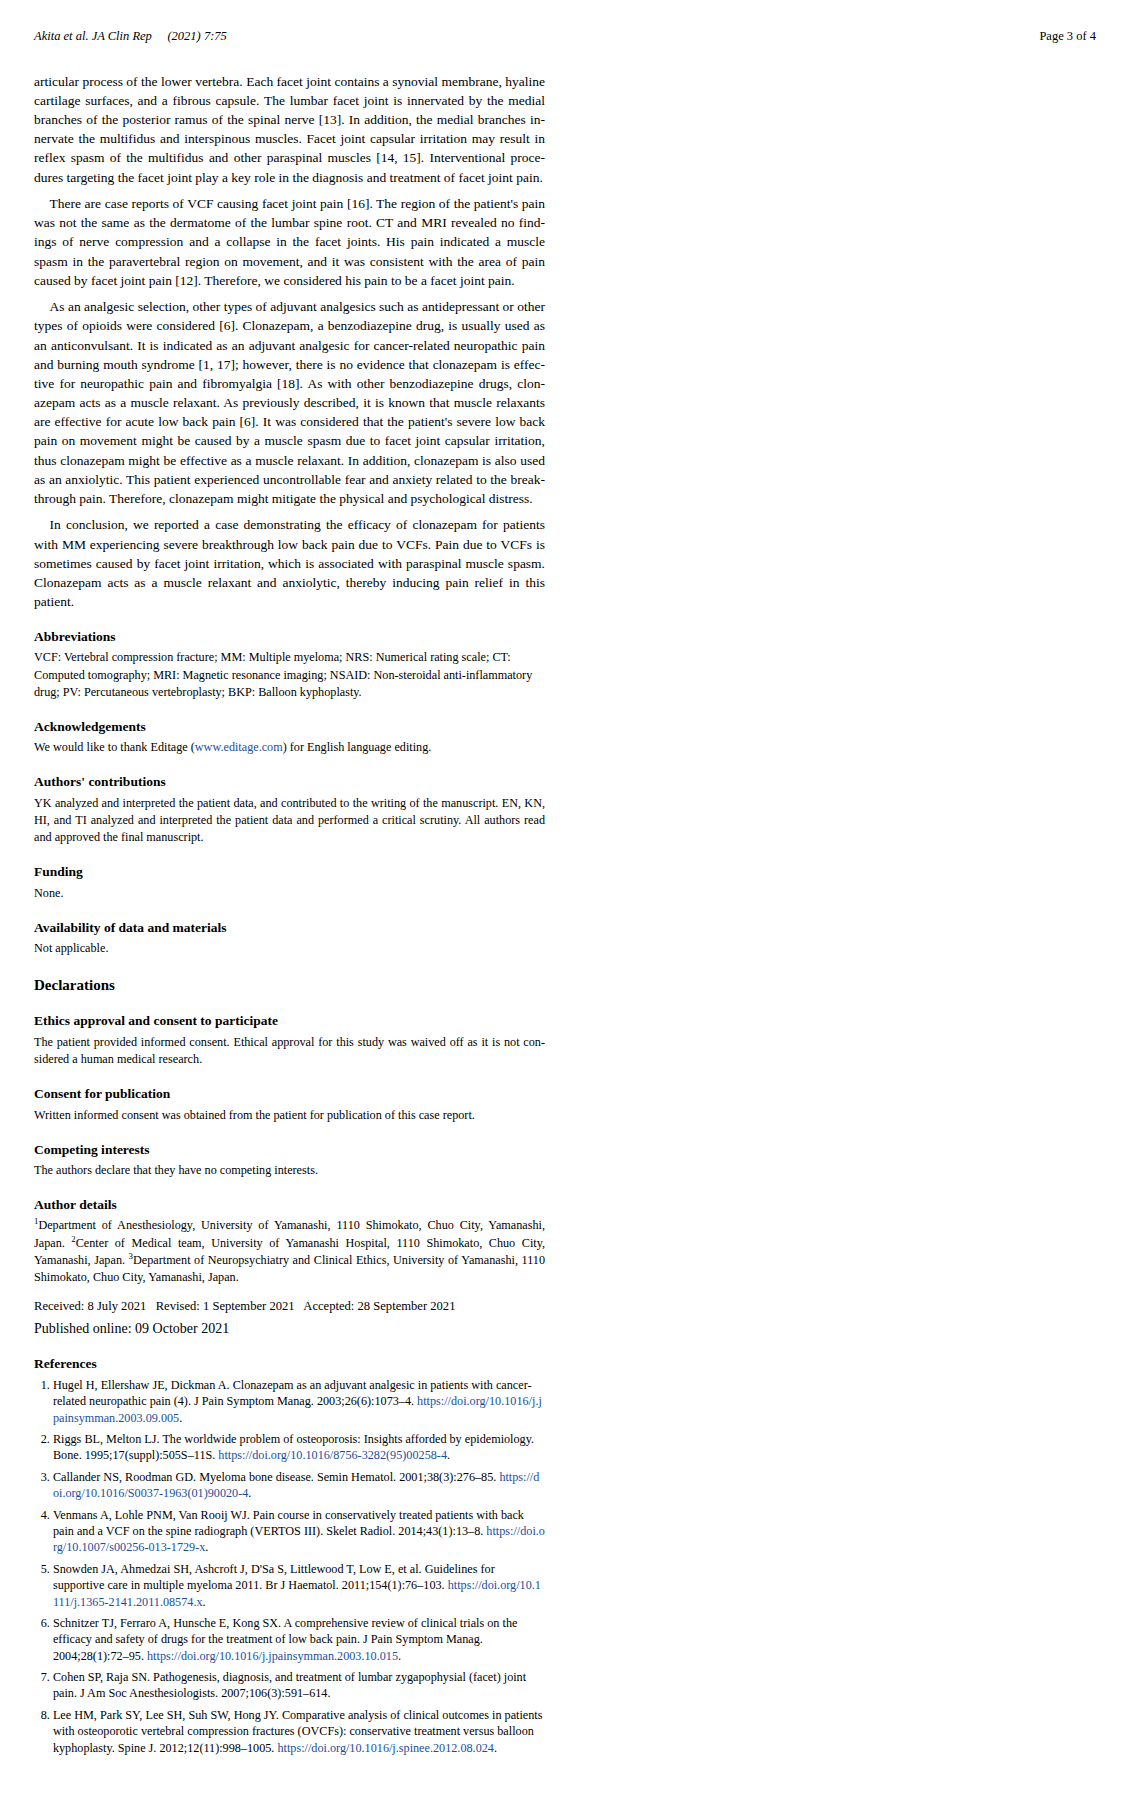Akita et al. JA Clin Rep (2021) 7:75
Page 3 of 4
articular process of the lower vertebra. Each facet joint contains a synovial membrane, hyaline cartilage surfaces, and a fibrous capsule. The lumbar facet joint is innervated by the medial branches of the posterior ramus of the spinal nerve [13]. In addition, the medial branches innervate the multifidus and interspinous muscles. Facet joint capsular irritation may result in reflex spasm of the multifidus and other paraspinal muscles [14, 15]. Interventional procedures targeting the facet joint play a key role in the diagnosis and treatment of facet joint pain.
There are case reports of VCF causing facet joint pain [16]. The region of the patient's pain was not the same as the dermatome of the lumbar spine root. CT and MRI revealed no findings of nerve compression and a collapse in the facet joints. His pain indicated a muscle spasm in the paravertebral region on movement, and it was consistent with the area of pain caused by facet joint pain [12]. Therefore, we considered his pain to be a facet joint pain.
As an analgesic selection, other types of adjuvant analgesics such as antidepressant or other types of opioids were considered [6]. Clonazepam, a benzodiazepine drug, is usually used as an anticonvulsant. It is indicated as an adjuvant analgesic for cancer-related neuropathic pain and burning mouth syndrome [1, 17]; however, there is no evidence that clonazepam is effective for neuropathic pain and fibromyalgia [18]. As with other benzodiazepine drugs, clonazepam acts as a muscle relaxant. As previously described, it is known that muscle relaxants are effective for acute low back pain [6]. It was considered that the patient's severe low back pain on movement might be caused by a muscle spasm due to facet joint capsular irritation, thus clonazepam might be effective as a muscle relaxant. In addition, clonazepam is also used as an anxiolytic. This patient experienced uncontrollable fear and anxiety related to the breakthrough pain. Therefore, clonazepam might mitigate the physical and psychological distress.
In conclusion, we reported a case demonstrating the efficacy of clonazepam for patients with MM experiencing severe breakthrough low back pain due to VCFs. Pain due to VCFs is sometimes caused by facet joint irritation, which is associated with paraspinal muscle spasm. Clonazepam acts as a muscle relaxant and anxiolytic, thereby inducing pain relief in this patient.
Abbreviations
VCF: Vertebral compression fracture; MM: Multiple myeloma; NRS: Numerical rating scale; CT: Computed tomography; MRI: Magnetic resonance imaging; NSAID: Non-steroidal anti-inflammatory drug; PV: Percutaneous vertebroplasty; BKP: Balloon kyphoplasty.
Acknowledgements
We would like to thank Editage (www.editage.com) for English language editing.
Authors' contributions
YK analyzed and interpreted the patient data, and contributed to the writing of the manuscript. EN, KN, HI, and TI analyzed and interpreted the patient data and performed a critical scrutiny. All authors read and approved the final manuscript.
Funding
None.
Availability of data and materials
Not applicable.
Declarations
Ethics approval and consent to participate
The patient provided informed consent. Ethical approval for this study was waived off as it is not considered a human medical research.
Consent for publication
Written informed consent was obtained from the patient for publication of this case report.
Competing interests
The authors declare that they have no competing interests.
Author details
1Department of Anesthesiology, University of Yamanashi, 1110 Shimokato, Chuo City, Yamanashi, Japan. 2Center of Medical team, University of Yamanashi Hospital, 1110 Shimokato, Chuo City, Yamanashi, Japan. 3Department of Neuropsychiatry and Clinical Ethics, University of Yamanashi, 1110 Shimokato, Chuo City, Yamanashi, Japan.
Received: 8 July 2021 Revised: 1 September 2021 Accepted: 28 September 2021
Published online: 09 October 2021
References
Hugel H, Ellershaw JE, Dickman A. Clonazepam as an adjuvant analgesic in patients with cancer-related neuropathic pain (4). J Pain Symptom Manag. 2003;26(6):1073–4. https://doi.org/10.1016/j.jpainsymman.2003.09.005.
Riggs BL, Melton LJ. The worldwide problem of osteoporosis: Insights afforded by epidemiology. Bone. 1995;17(suppl):505S–11S. https://doi.org/10.1016/8756-3282(95)00258-4.
Callander NS, Roodman GD. Myeloma bone disease. Semin Hematol. 2001;38(3):276–85. https://doi.org/10.1016/S0037-1963(01)90020-4.
Venmans A, Lohle PNM, Van Rooij WJ. Pain course in conservatively treated patients with back pain and a VCF on the spine radiograph (VERTOS III). Skelet Radiol. 2014;43(1):13–8. https://doi.org/10.1007/s00256-013-1729-x.
Snowden JA, Ahmedzai SH, Ashcroft J, D'Sa S, Littlewood T, Low E, et al. Guidelines for supportive care in multiple myeloma 2011. Br J Haematol. 2011;154(1):76–103. https://doi.org/10.1111/j.1365-2141.2011.08574.x.
Schnitzer TJ, Ferraro A, Hunsche E, Kong SX. A comprehensive review of clinical trials on the efficacy and safety of drugs for the treatment of low back pain. J Pain Symptom Manag. 2004;28(1):72–95. https://doi.org/10.1016/j.jpainsymman.2003.10.015.
Cohen SP, Raja SN. Pathogenesis, diagnosis, and treatment of lumbar zygapophysial (facet) joint pain. J Am Soc Anesthesiologists. 2007;106(3):591–614.
Lee HM, Park SY, Lee SH, Suh SW, Hong JY. Comparative analysis of clinical outcomes in patients with osteoporotic vertebral compression fractures (OVCFs): conservative treatment versus balloon kyphoplasty. Spine J. 2012;12(11):998–1005. https://doi.org/10.1016/j.spinee.2012.08.024.